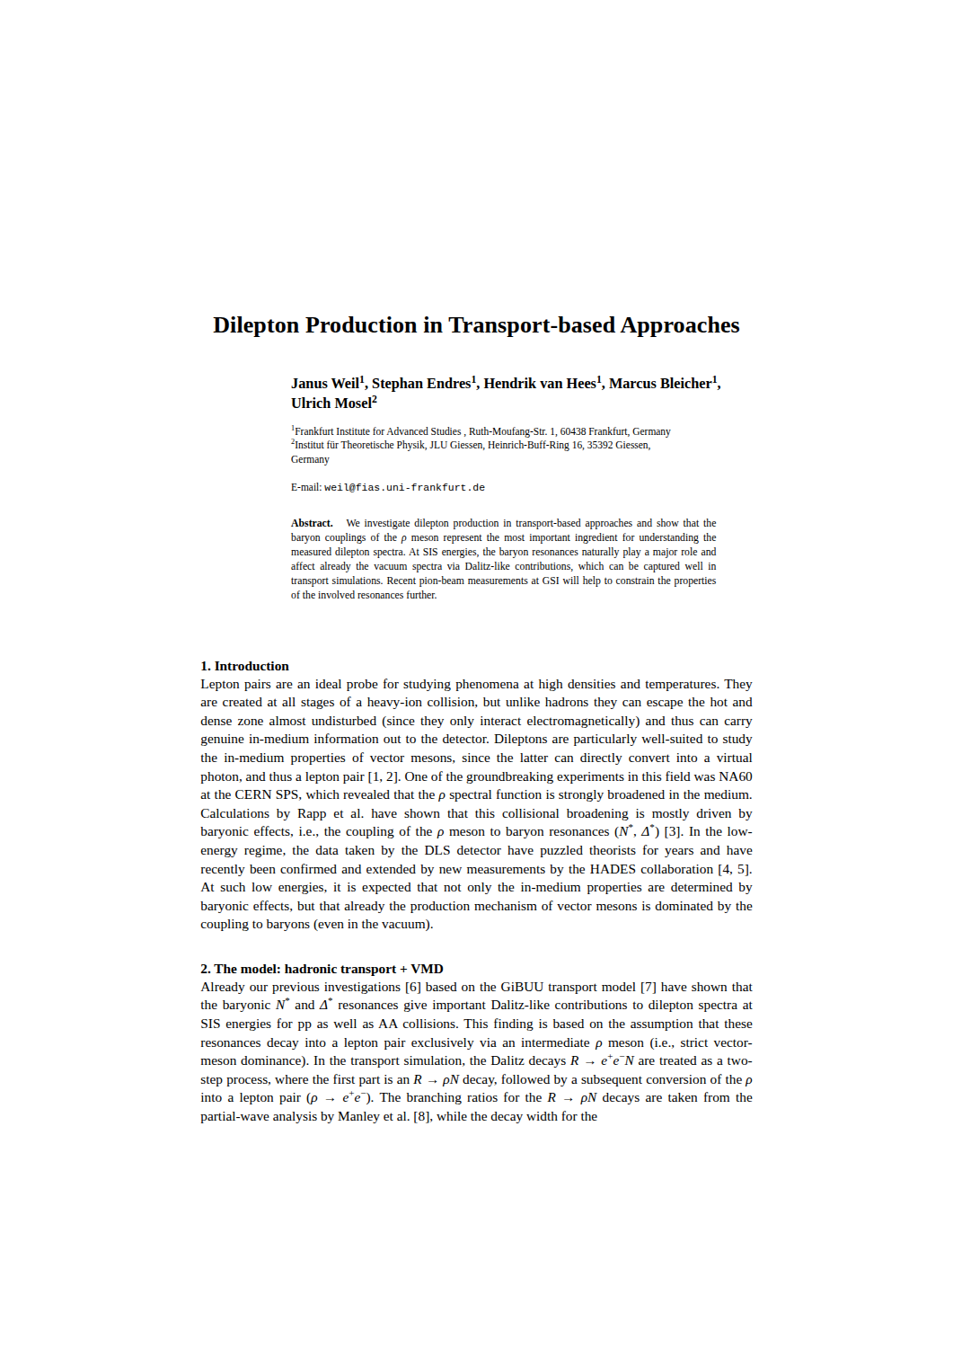Dilepton Production in Transport-based Approaches
Janus Weil1, Stephan Endres1, Hendrik van Hees1, Marcus Bleicher1,
Ulrich Mosel2
1Frankfurt Institute for Advanced Studies , Ruth-Moufang-Str. 1, 60438 Frankfurt, Germany
2Institut für Theoretische Physik, JLU Giessen, Heinrich-Buff-Ring 16, 35392 Giessen,
Germany
E-mail: weil@fias.uni-frankfurt.de
Abstract. We investigate dilepton production in transport-based approaches and show that the baryon couplings of the ρ meson represent the most important ingredient for understanding the measured dilepton spectra. At SIS energies, the baryon resonances naturally play a major role and affect already the vacuum spectra via Dalitz-like contributions, which can be captured well in transport simulations. Recent pion-beam measurements at GSI will help to constrain the properties of the involved resonances further.
1. Introduction
Lepton pairs are an ideal probe for studying phenomena at high densities and temperatures. They are created at all stages of a heavy-ion collision, but unlike hadrons they can escape the hot and dense zone almost undisturbed (since they only interact electromagnetically) and thus can carry genuine in-medium information out to the detector. Dileptons are particularly well-suited to study the in-medium properties of vector mesons, since the latter can directly convert into a virtual photon, and thus a lepton pair [1, 2]. One of the groundbreaking experiments in this field was NA60 at the CERN SPS, which revealed that the ρ spectral function is strongly broadened in the medium. Calculations by Rapp et al. have shown that this collisional broadening is mostly driven by baryonic effects, i.e., the coupling of the ρ meson to baryon resonances (N*, Δ*) [3]. In the low-energy regime, the data taken by the DLS detector have puzzled theorists for years and have recently been confirmed and extended by new measurements by the HADES collaboration [4, 5]. At such low energies, it is expected that not only the in-medium properties are determined by baryonic effects, but that already the production mechanism of vector mesons is dominated by the coupling to baryons (even in the vacuum).
2. The model: hadronic transport + VMD
Already our previous investigations [6] based on the GiBUU transport model [7] have shown that the baryonic N* and Δ* resonances give important Dalitz-like contributions to dilepton spectra at SIS energies for pp as well as AA collisions. This finding is based on the assumption that these resonances decay into a lepton pair exclusively via an intermediate ρ meson (i.e., strict vector-meson dominance). In the transport simulation, the Dalitz decays R → e+e−N are treated as a two-step process, where the first part is an R → ρN decay, followed by a subsequent conversion of the ρ into a lepton pair (ρ → e+e−). The branching ratios for the R → ρN decays are taken from the partial-wave analysis by Manley et al. [8], while the decay width for the